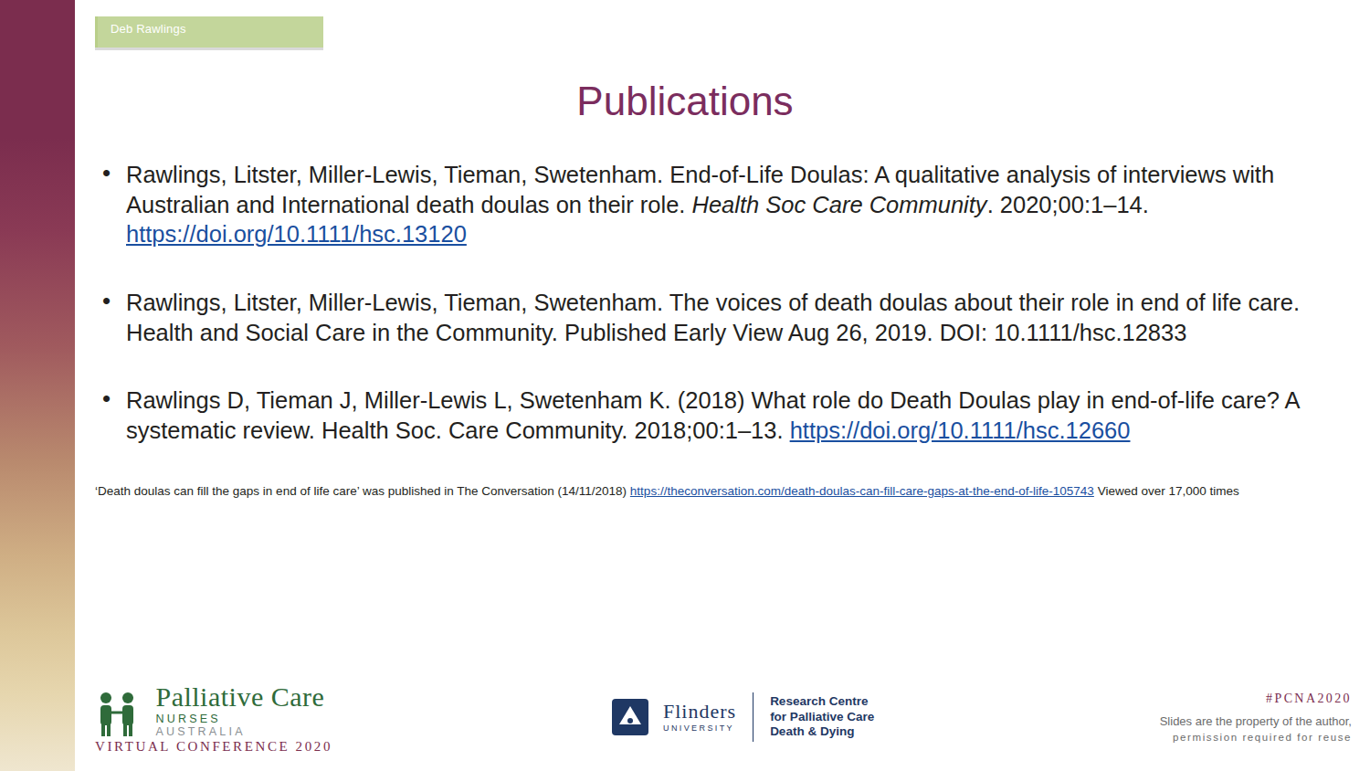Deb Rawlings
Publications
Rawlings, Litster, Miller-Lewis, Tieman, Swetenham. End-of-Life Doulas: A qualitative analysis of interviews with Australian and International death doulas on their role. Health Soc Care Community. 2020;00:1–14. https://doi.org/10.1111/hsc.13120
Rawlings, Litster, Miller-Lewis, Tieman, Swetenham. The voices of death doulas about their role in end of life care. Health and Social Care in the Community. Published Early View Aug 26, 2019. DOI: 10.1111/hsc.12833
Rawlings D, Tieman J, Miller-Lewis L, Swetenham K. (2018) What role do Death Doulas play in end-of-life care? A systematic review. Health Soc. Care Community. 2018;00:1–13. https://doi.org/10.1111/hsc.12660
‘Death doulas can fill the gaps in end of life care’ was published in The Conversation (14/11/2018) https://theconversation.com/death-doulas-can-fill-care-gaps-at-the-end-of-life-105743 Viewed over 17,000 times
Palliative Care
NURSES
AUSTRALIA
VIRTUAL CONFERENCE 2020
Flinders UNIVERSITY
Research Centre
for Palliative Care
Death & Dying
#PCNA2020
Slides are the property of the author,
permission required for reuse